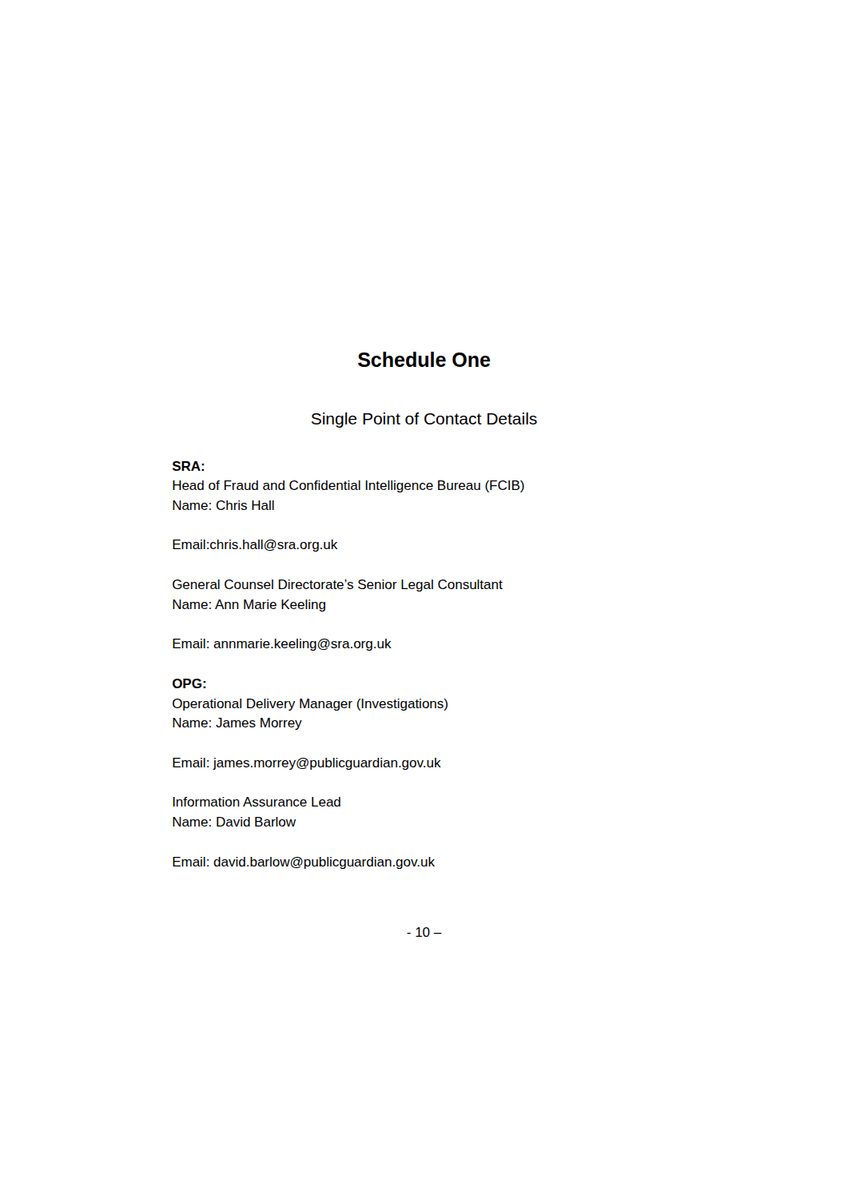Schedule One
Single Point of Contact Details
SRA:
Head of Fraud and Confidential Intelligence Bureau (FCIB)
Name: Chris Hall
Email:chris.hall@sra.org.uk
General Counsel Directorate’s Senior Legal Consultant
Name: Ann Marie Keeling
Email: annmarie.keeling@sra.org.uk
OPG:
Operational Delivery Manager (Investigations)
Name: James Morrey
Email: james.morrey@publicguardian.gov.uk
Information Assurance Lead
Name: David Barlow
Email: david.barlow@publicguardian.gov.uk
- 10 –